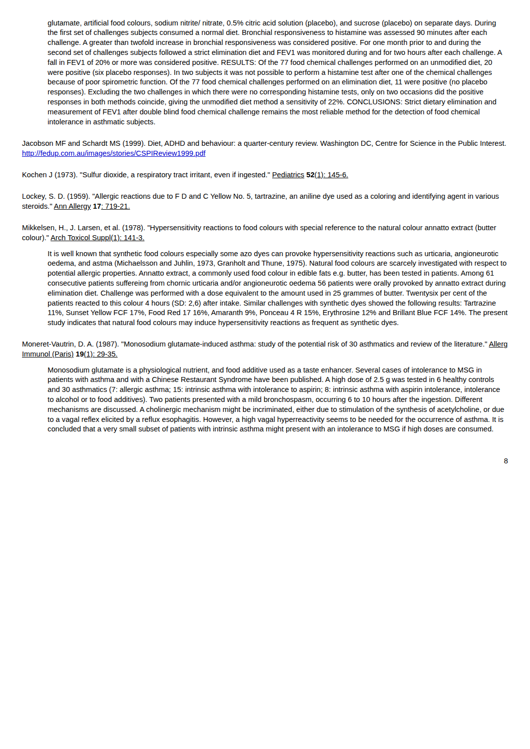glutamate, artificial food colours, sodium nitrite/ nitrate, 0.5% citric acid solution (placebo), and sucrose (placebo) on separate days. During the first set of challenges subjects consumed a normal diet. Bronchial responsiveness to histamine was assessed 90 minutes after each challenge. A greater than twofold increase in bronchial responsiveness was considered positive. For one month prior to and during the second set of challenges subjects followed a strict elimination diet and FEV1 was monitored during and for two hours after each challenge. A fall in FEV1 of 20% or more was considered positive. RESULTS: Of the 77 food chemical challenges performed on an unmodified diet, 20 were positive (six placebo responses). In two subjects it was not possible to perform a histamine test after one of the chemical challenges because of poor spirometric function. Of the 77 food chemical challenges performed on an elimination diet, 11 were positive (no placebo responses). Excluding the two challenges in which there were no corresponding histamine tests, only on two occasions did the positive responses in both methods coincide, giving the unmodified diet method a sensitivity of 22%. CONCLUSIONS: Strict dietary elimination and measurement of FEV1 after double blind food chemical challenge remains the most reliable method for the detection of food chemical intolerance in asthmatic subjects.
Jacobson MF and Schardt MS (1999). Diet, ADHD and behaviour: a quarter-century review. Washington DC, Centre for Science in the Public Interest.
http://fedup.com.au/images/stories/CSPIReview1999.pdf
Kochen J (1973). "Sulfur dioxide, a respiratory tract irritant, even if ingested." Pediatrics 52(1): 145-6.
Lockey, S. D. (1959). "Allergic reactions due to F D and C Yellow No. 5, tartrazine, an aniline dye used as a coloring and identifying agent in various steroids." Ann Allergy 17: 719-21.
Mikkelsen, H., J. Larsen, et al. (1978). "Hypersensitivity reactions to food colours with special reference to the natural colour annatto extract (butter colour)." Arch Toxicol Suppl(1): 141-3.
It is well known that synthetic food colours especially some azo dyes can provoke hypersensitivity reactions such as urticaria, angioneurotic oedema, and astma (Michaelsson and Juhlin, 1973, Granholt and Thune, 1975). Natural food colours are scarcely investigated with respect to potential allergic properties. Annatto extract, a commonly used food colour in edible fats e.g. butter, has been tested in patients. Among 61 consecutive patients suffereing from chornic urticaria and/or angioneurotic oedema 56 patients were orally provoked by annatto extract during elimination diet. Challenge was performed with a dose equivalent to the amount used in 25 grammes of butter. Twentysix per cent of the patients reacted to this colour 4 hours (SD: 2,6) after intake. Similar challenges with synthetic dyes showed the following results: Tartrazine 11%, Sunset Yellow FCF 17%, Food Red 17 16%, Amaranth 9%, Ponceau 4 R 15%, Erythrosine 12% and Brillant Blue FCF 14%. The present study indicates that natural food colours may induce hypersensitivity reactions as frequent as synthetic dyes.
Moneret-Vautrin, D. A. (1987). "Monosodium glutamate-induced asthma: study of the potential risk of 30 asthmatics and review of the literature." Allerg Immunol (Paris) 19(1): 29-35.
Monosodium glutamate is a physiological nutrient, and food additive used as a taste enhancer. Several cases of intolerance to MSG in patients with asthma and with a Chinese Restaurant Syndrome have been published. A high dose of 2.5 g was tested in 6 healthy controls and 30 asthmatics (7: allergic asthma; 15: intrinsic asthma with intolerance to aspirin; 8: intrinsic asthma with aspirin intolerance, intolerance to alcohol or to food additives). Two patients presented with a mild bronchospasm, occurring 6 to 10 hours after the ingestion. Different mechanisms are discussed. A cholinergic mechanism might be incriminated, either due to stimulation of the synthesis of acetylcholine, or due to a vagal reflex elicited by a reflux esophagitis. However, a high vagal hyperreactivity seems to be needed for the occurrence of asthma. It is concluded that a very small subset of patients with intrinsic asthma might present with an intolerance to MSG if high doses are consumed.
8